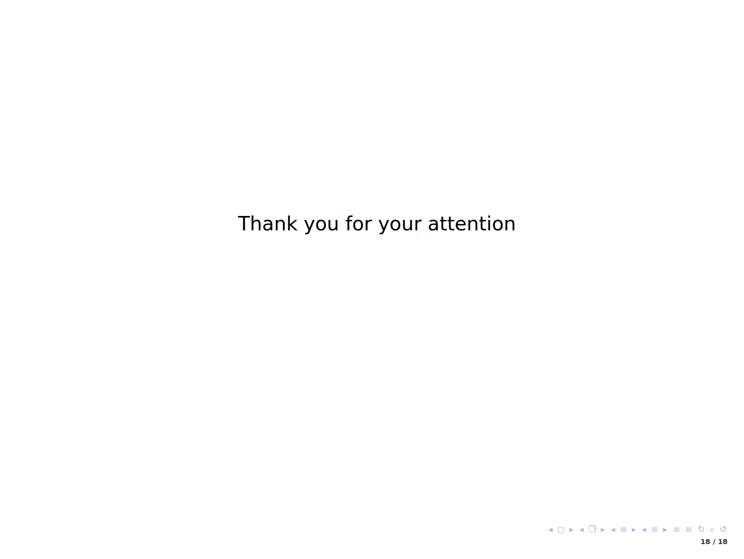Thank you for your attention
◂ ◻ ▸ ◂ ❐ ▸ ◂ ≡ ▸ ◂ ≡ ▸ ≡ ≡ ↻ ⌕ ↺
18 / 18